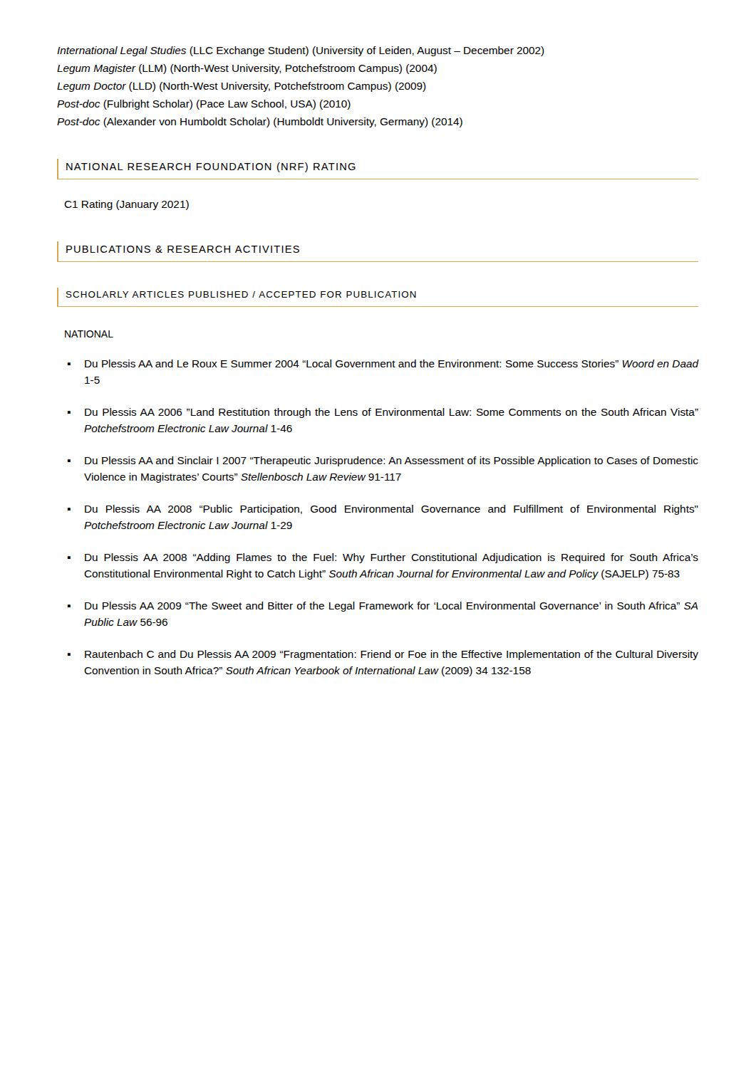International Legal Studies (LLC Exchange Student) (University of Leiden, August – December 2002)
Legum Magister (LLM) (North-West University, Potchefstroom Campus) (2004)
Legum Doctor (LLD) (North-West University, Potchefstroom Campus) (2009)
Post-doc (Fulbright Scholar) (Pace Law School, USA) (2010)
Post-doc (Alexander von Humboldt Scholar) (Humboldt University, Germany) (2014)
National Research Foundation (NRF) Rating
C1 Rating (January 2021)
Publications & Research Activities
Scholarly Articles Published / Accepted for Publication
NATIONAL
Du Plessis AA and Le Roux E Summer 2004 “Local Government and the Environment: Some Success Stories” Woord en Daad 1-5
Du Plessis AA 2006 ”Land Restitution through the Lens of Environmental Law: Some Comments on the South African Vista” Potchefstroom Electronic Law Journal 1-46
Du Plessis AA and Sinclair I 2007 “Therapeutic Jurisprudence: An Assessment of its Possible Application to Cases of Domestic Violence in Magistrates’ Courts” Stellenbosch Law Review 91-117
Du Plessis AA 2008 “Public Participation, Good Environmental Governance and Fulfillment of Environmental Rights" Potchefstroom Electronic Law Journal 1-29
Du Plessis AA 2008 “Adding Flames to the Fuel: Why Further Constitutional Adjudication is Required for South Africa’s Constitutional Environmental Right to Catch Light” South African Journal for Environmental Law and Policy (SAJELP) 75-83
Du Plessis AA 2009 “The Sweet and Bitter of the Legal Framework for ‘Local Environmental Governance’ in South Africa” SA Public Law 56-96
Rautenbach C and Du Plessis AA 2009 “Fragmentation: Friend or Foe in the Effective Implementation of the Cultural Diversity Convention in South Africa?” South African Yearbook of International Law (2009) 34 132-158